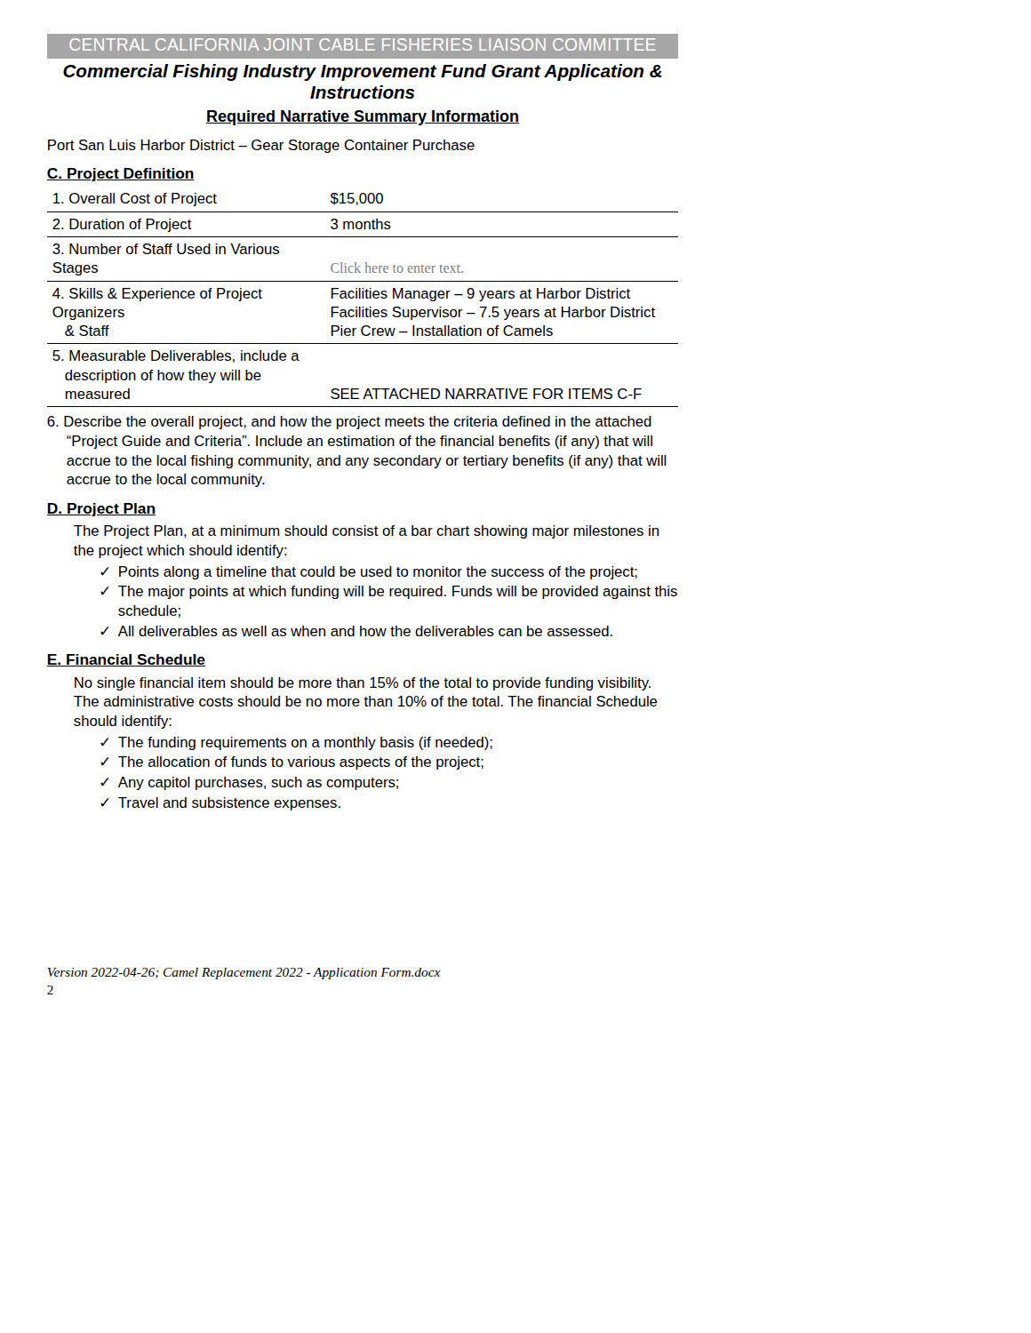CENTRAL CALIFORNIA JOINT CABLE FISHERIES LIAISON COMMITTEE
Commercial Fishing Industry Improvement Fund Grant Application & Instructions
Required Narrative Summary Information
Port San Luis Harbor District – Gear Storage Container Purchase
C. Project Definition
| 1. Overall Cost of Project | $15,000 |
| 2. Duration of Project | 3 months |
| 3. Number of Staff Used in Various Stages | Click here to enter text. |
| 4. Skills & Experience of Project Organizers & Staff | Facilities Manager – 9 years at Harbor District Facilities Supervisor – 7.5 years at Harbor District Pier Crew – Installation of Camels |
| 5. Measurable Deliverables, include a description of how they will be measured | SEE ATTACHED NARRATIVE FOR ITEMS C-F |
6. Describe the overall project, and how the project meets the criteria defined in the attached “Project Guide and Criteria”. Include an estimation of the financial benefits (if any) that will accrue to the local fishing community, and any secondary or tertiary benefits (if any) that will accrue to the local community.
D. Project Plan
The Project Plan, at a minimum should consist of a bar chart showing major milestones in the project which should identify:
Points along a timeline that could be used to monitor the success of the project;
The major points at which funding will be required. Funds will be provided against this schedule;
All deliverables as well as when and how the deliverables can be assessed.
E. Financial Schedule
No single financial item should be more than 15% of the total to provide funding visibility. The administrative costs should be no more than 10% of the total. The financial Schedule should identify:
The funding requirements on a monthly basis (if needed);
The allocation of funds to various aspects of the project;
Any capitol purchases, such as computers;
Travel and subsistence expenses.
Version 2022-04-26; Camel Replacement 2022 - Application Form.docx
2